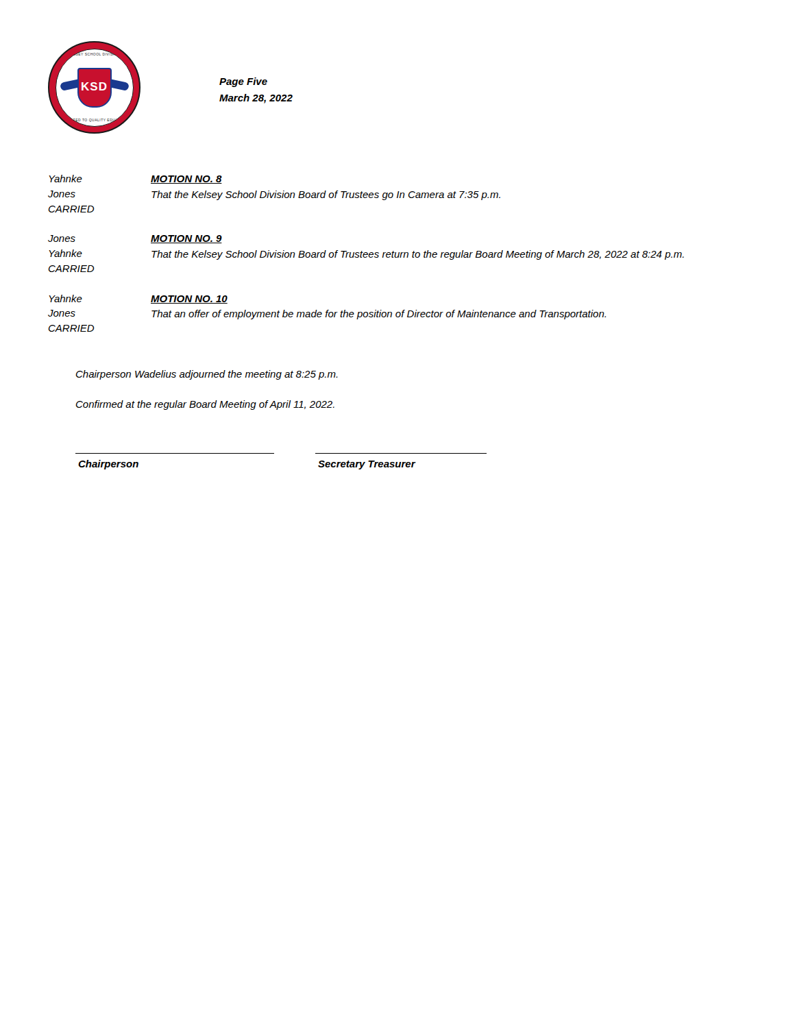KELSEY SCHOOL DIVISION
KSD
DEDICATED TO QUALITY EDUCATION
Page Five
March 28, 2022
| Yahnke Jones CARRIED | MOTION NO. 8 That the Kelsey School Division Board of Trustees go In Camera at 7:35 p.m. |
| Jones Yahnke CARRIED | MOTION NO. 9 That the Kelsey School Division Board of Trustees return to the regular Board Meeting of March 28, 2022 at 8:24 p.m. |
| Yahnke Jones CARRIED | MOTION NO. 10 That an offer of employment be made for the position of Director of Maintenance and Transportation. |
Chairperson Wadelius adjourned the meeting at 8:25 p.m.
Confirmed at the regular Board Meeting of April 11, 2022.
Chairperson
Secretary Treasurer